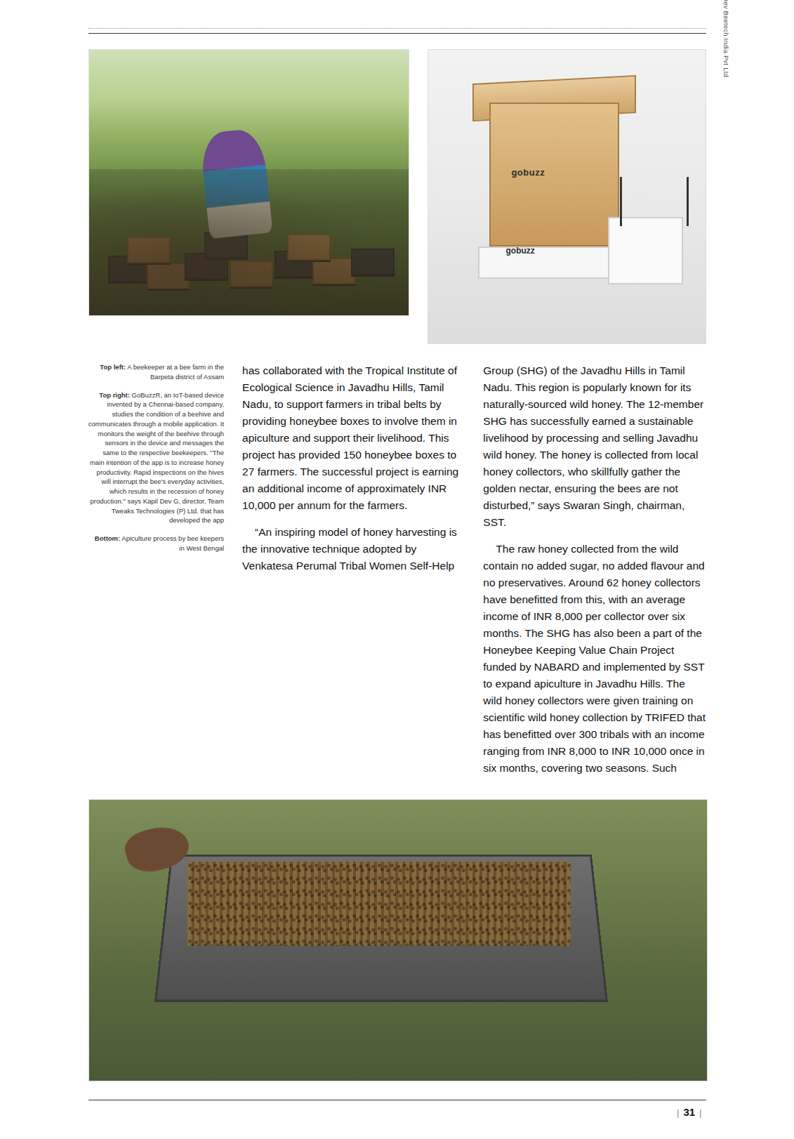gobuzz
gobuzz
Image: Dev Beetech India Pvt Ltd
Top left: A beekeeper at a bee farm in the Barpeta district of Assam
Top right: GoBuzzR, an IoT-based device invented by a Chennai-based company, studies the condition of a beehive and communicates through a mobile application. It monitors the weight of the beehive through sensors in the device and messages the same to the respective beekeepers. "The main intention of the app is to increase honey productivity. Rapid inspections on the hives will interrupt the bee's everyday activities, which results in the recession of honey production." says Kapil Dev G, director, Team Tweaks Technologies (P) Ltd. that has developed the app
Bottom: Apiculture process by bee keepers in West Bengal
has collaborated with the Tropical Institute of Ecological Science in Javadhu Hills, Tamil Nadu, to support farmers in tribal belts by providing honeybee boxes to involve them in apiculture and support their livelihood. This project has provided 150 honeybee boxes to 27 farmers. The successful project is earning an additional income of approximately INR 10,000 per annum for the farmers.
“An inspiring model of honey harvesting is the innovative technique adopted by Venkatesa Perumal Tribal Women Self-Help
Group (SHG) of the Javadhu Hills in Tamil Nadu. This region is popularly known for its naturally-sourced wild honey. The 12-member SHG has successfully earned a sustainable livelihood by processing and selling Javadhu wild honey. The honey is collected from local honey collectors, who skillfully gather the golden nectar, ensuring the bees are not disturbed,” says Swaran Singh, chairman, SST.
The raw honey collected from the wild contain no added sugar, no added flavour and no preservatives. Around 62 honey collectors have benefitted from this, with an average income of INR 8,000 per collector over six months. The SHG has also been a part of the Honeybee Keeping Value Chain Project funded by NABARD and implemented by SST to expand apiculture in Javadhu Hills. The wild honey collectors were given training on scientific wild honey collection by TRIFED that has benefitted over 300 tribals with an income ranging from INR 8,000 to INR 10,000 once in six months, covering two seasons. Such
|31|